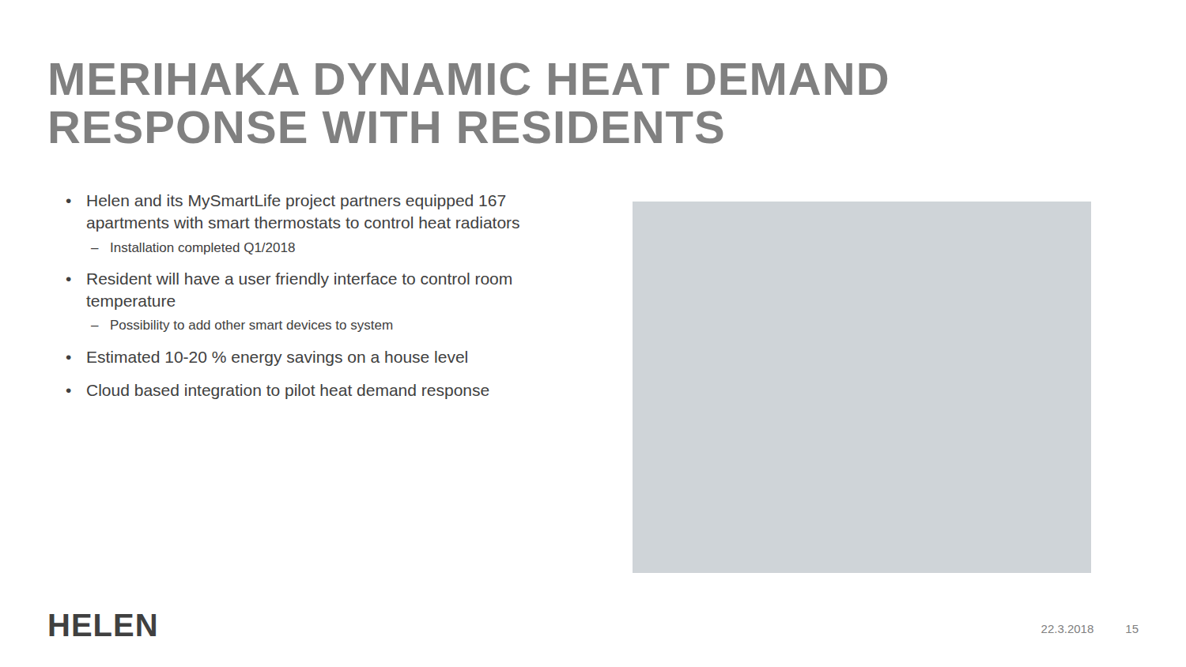Merihaka dynamic heat demand response with residents
Helen and its MySmartLife project partners equipped 167 apartments with smart thermostats to control heat radiators
Installation completed Q1/2018
Resident will have a user friendly interface to control room temperature
Possibility to add other smart devices to system
Estimated 10-20 % energy savings on a house level
Cloud based integration to pilot heat demand response
HELEN
22.3.201815